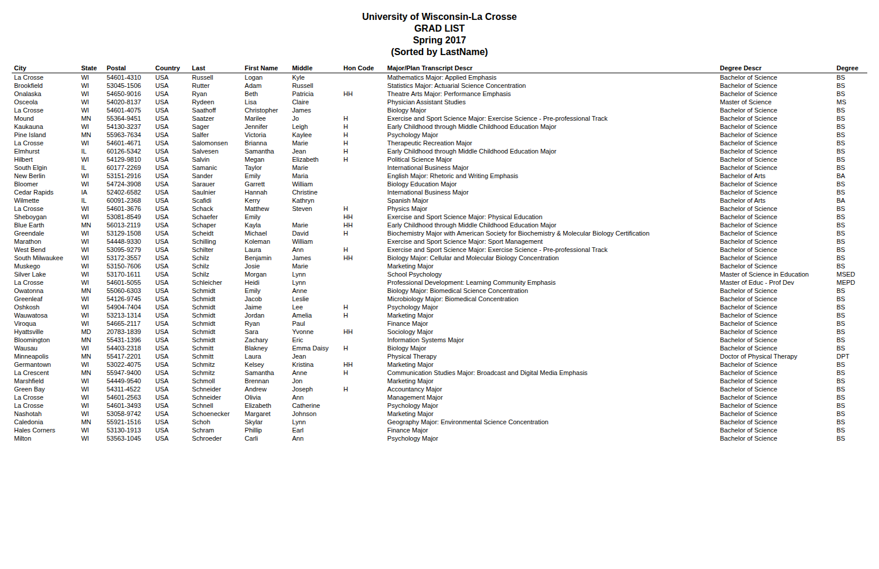University of Wisconsin-La Crosse
GRAD LIST
Spring 2017
(Sorted by LastName)
| City | State | Postal | Country | Last | First Name | Middle | Hon Code | Major/Plan Transcript Descr | Degree Descr | Degree |
| --- | --- | --- | --- | --- | --- | --- | --- | --- | --- | --- |
| La Crosse | WI | 54601-4310 | USA | Russell | Logan | Kyle | | Mathematics Major: Applied Emphasis | Bachelor of Science | BS |
| Brookfield | WI | 53045-1506 | USA | Rutter | Adam | Russell | | Statistics Major: Actuarial Science Concentration | Bachelor of Science | BS |
| Onalaska | WI | 54650-9016 | USA | Ryan | Beth | Patricia | HH | Theatre Arts Major: Performance Emphasis | Bachelor of Science | BS |
| Osceola | WI | 54020-8137 | USA | Rydeen | Lisa | Claire | | Physician Assistant Studies | Master of Science | MS |
| La Crosse | WI | 54601-4075 | USA | Saathoff | Christopher | James | | Biology Major | Bachelor of Science | BS |
| Mound | MN | 55364-9451 | USA | Saatzer | Marilee | Jo | H | Exercise and Sport Science Major: Exercise Science - Pre-professional Track | Bachelor of Science | BS |
| Kaukauna | WI | 54130-3237 | USA | Sager | Jennifer | Leigh | H | Early Childhood through Middle Childhood Education Major | Bachelor of Science | BS |
| Pine Island | MN | 55963-7634 | USA | Salfer | Victoria | Kaylee | H | Psychology Major | Bachelor of Science | BS |
| La Crosse | WI | 54601-4671 | USA | Salomonsen | Brianna | Marie | H | Therapeutic Recreation Major | Bachelor of Science | BS |
| Elmhurst | IL | 60126-5342 | USA | Salvesen | Samantha | Jean | H | Early Childhood through Middle Childhood Education Major | Bachelor of Science | BS |
| Hilbert | WI | 54129-9810 | USA | Salvin | Megan | Elizabeth | H | Political Science Major | Bachelor of Science | BS |
| South Elgin | IL | 60177-2269 | USA | Samanic | Taylor | Marie | | International Business Major | Bachelor of Science | BS |
| New Berlin | WI | 53151-2916 | USA | Sander | Emily | Maria | | English Major: Rhetoric and Writing Emphasis | Bachelor of Arts | BA |
| Bloomer | WI | 54724-3908 | USA | Sarauer | Garrett | William | | Biology Education Major | Bachelor of Science | BS |
| Cedar Rapids | IA | 52402-6582 | USA | Saulnier | Hannah | Christine | | International Business Major | Bachelor of Science | BS |
| Wilmette | IL | 60091-2368 | USA | Scafidi | Kerry | Kathryn | | Spanish Major | Bachelor of Arts | BA |
| La Crosse | WI | 54601-3676 | USA | Schack | Matthew | Steven | H | Physics Major | Bachelor of Science | BS |
| Sheboygan | WI | 53081-8549 | USA | Schaefer | Emily | | HH | Exercise and Sport Science Major: Physical Education | Bachelor of Science | BS |
| Blue Earth | MN | 56013-2119 | USA | Schaper | Kayla | Marie | HH | Early Childhood through Middle Childhood Education Major | Bachelor of Science | BS |
| Greendale | WI | 53129-1508 | USA | Scheidt | Michael | David | H | Biochemistry Major with American Society for Biochemistry & Molecular Biology Certification | Bachelor of Science | BS |
| Marathon | WI | 54448-9330 | USA | Schilling | Koleman | William | | Exercise and Sport Science Major: Sport Management | Bachelor of Science | BS |
| West Bend | WI | 53095-9279 | USA | Schilter | Laura | Ann | H | Exercise and Sport Science Major: Exercise Science - Pre-professional Track | Bachelor of Science | BS |
| South Milwaukee | WI | 53172-3557 | USA | Schilz | Benjamin | James | HH | Biology Major: Cellular and Molecular Biology Concentration | Bachelor of Science | BS |
| Muskego | WI | 53150-7606 | USA | Schilz | Josie | Marie | | Marketing Major | Bachelor of Science | BS |
| Silver Lake | WI | 53170-1611 | USA | Schilz | Morgan | Lynn | | School Psychology | Master of Science in Education | MSED |
| La Crosse | WI | 54601-5055 | USA | Schleicher | Heidi | Lynn | | Professional Development: Learning Community Emphasis | Master of Educ - Prof Dev | MEPD |
| Owatonna | MN | 55060-6303 | USA | Schmidt | Emily | Anne | | Biology Major: Biomedical Science Concentration | Bachelor of Science | BS |
| Greenleaf | WI | 54126-9745 | USA | Schmidt | Jacob | Leslie | | Microbiology Major: Biomedical Concentration | Bachelor of Science | BS |
| Oshkosh | WI | 54904-7404 | USA | Schmidt | Jaime | Lee | H | Psychology Major | Bachelor of Science | BS |
| Wauwatosa | WI | 53213-1314 | USA | Schmidt | Jordan | Amelia | H | Marketing Major | Bachelor of Science | BS |
| Viroqua | WI | 54665-2117 | USA | Schmidt | Ryan | Paul | | Finance Major | Bachelor of Science | BS |
| Hyattsville | MD | 20783-1839 | USA | Schmidt | Sara | Yvonne | HH | Sociology Major | Bachelor of Science | BS |
| Bloomington | MN | 55431-1396 | USA | Schmidt | Zachary | Eric | | Information Systems Major | Bachelor of Science | BS |
| Wausau | WI | 54403-2318 | USA | Schmitt | Blakney | Emma Daisy | H | Biology Major | Bachelor of Science | BS |
| Minneapolis | MN | 55417-2201 | USA | Schmitt | Laura | Jean | | Physical Therapy | Doctor of Physical Therapy | DPT |
| Germantown | WI | 53022-4075 | USA | Schmitz | Kelsey | Kristina | HH | Marketing Major | Bachelor of Science | BS |
| La Crescent | MN | 55947-9400 | USA | Schmitz | Samantha | Anne | H | Communication Studies Major: Broadcast and Digital Media Emphasis | Bachelor of Science | BS |
| Marshfield | WI | 54449-9540 | USA | Schmoll | Brennan | Jon | | Marketing Major | Bachelor of Science | BS |
| Green Bay | WI | 54311-4522 | USA | Schneider | Andrew | Joseph | H | Accountancy Major | Bachelor of Science | BS |
| La Crosse | WI | 54601-2563 | USA | Schneider | Olivia | Ann | | Management Major | Bachelor of Science | BS |
| La Crosse | WI | 54601-3493 | USA | Schnell | Elizabeth | Catherine | | Psychology Major | Bachelor of Science | BS |
| Nashotah | WI | 53058-9742 | USA | Schoenecker | Margaret | Johnson | | Marketing Major | Bachelor of Science | BS |
| Caledonia | MN | 55921-1516 | USA | Schoh | Skylar | Lynn | | Geography Major: Environmental Science Concentration | Bachelor of Science | BS |
| Hales Corners | WI | 53130-1913 | USA | Schram | Phillip | Earl | | Finance Major | Bachelor of Science | BS |
| Milton | WI | 53563-1045 | USA | Schroeder | Carli | Ann | | Psychology Major | Bachelor of Science | BS |